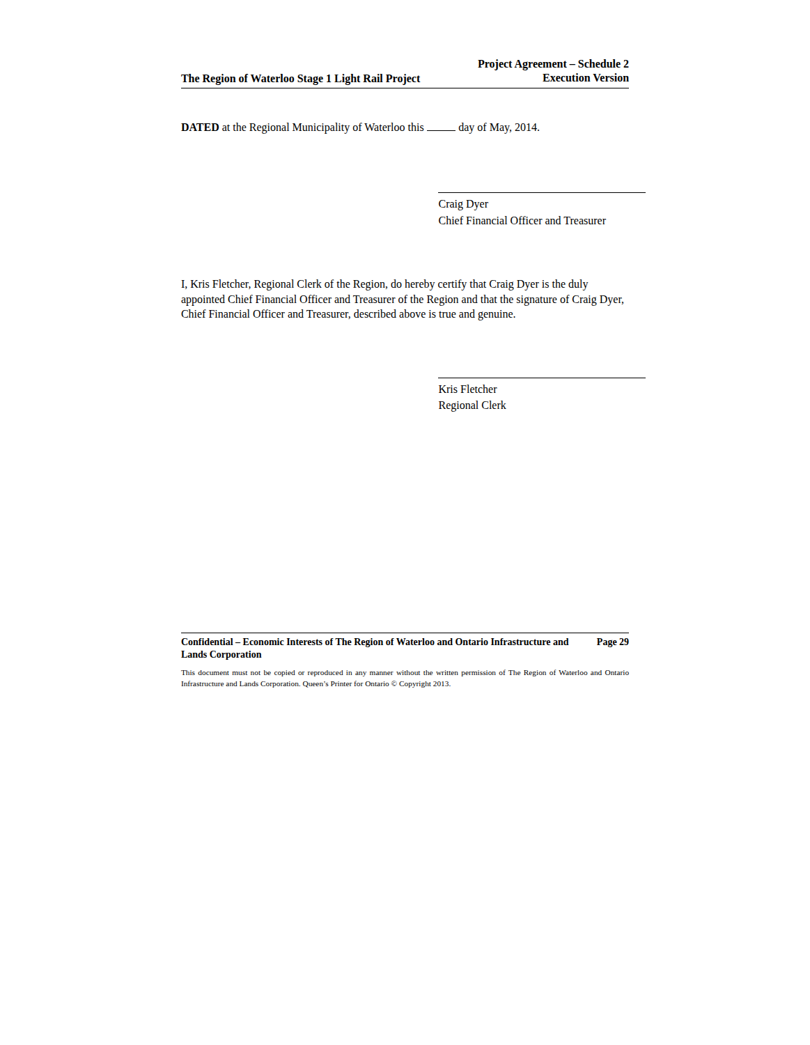The Region of Waterloo Stage 1 Light Rail Project
Project Agreement – Schedule 2
Execution Version
DATED at the Regional Municipality of Waterloo this day of May, 2014.
Craig Dyer
Chief Financial Officer and Treasurer
I, Kris Fletcher, Regional Clerk of the Region, do hereby certify that Craig Dyer is the duly appointed Chief Financial Officer and Treasurer of the Region and that the signature of Craig Dyer, Chief Financial Officer and Treasurer, described above is true and genuine.
Kris Fletcher
Regional Clerk
Confidential – Economic Interests of The Region of Waterloo and Ontario Infrastructure and Lands Corporation
Page 29
This document must not be copied or reproduced in any manner without the written permission of The Region of Waterloo and Ontario Infrastructure and Lands Corporation. Queen’s Printer for Ontario © Copyright 2013.